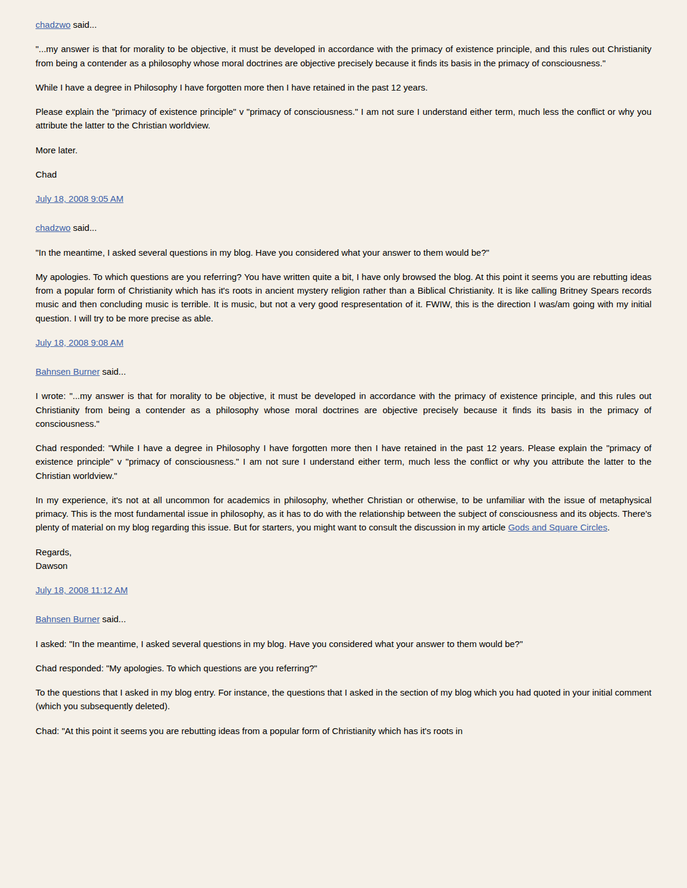chadzwo said...
"...my answer is that for morality to be objective, it must be developed in accordance with the primacy of existence principle, and this rules out Christianity from being a contender as a philosophy whose moral doctrines are objective precisely because it finds its basis in the primacy of consciousness."
While I have a degree in Philosophy I have forgotten more then I have retained in the past 12 years.
Please explain the "primacy of existence principle" v "primacy of consciousness." I am not sure I understand either term, much less the conflict or why you attribute the latter to the Christian worldview.
More later.
Chad
July 18, 2008 9:05 AM
chadzwo said...
"In the meantime, I asked several questions in my blog. Have you considered what your answer to them would be?"
My apologies. To which questions are you referring? You have written quite a bit, I have only browsed the blog. At this point it seems you are rebutting ideas from a popular form of Christianity which has it's roots in ancient mystery religion rather than a Biblical Christianity. It is like calling Britney Spears records music and then concluding music is terrible. It is music, but not a very good respresentation of it. FWIW, this is the direction I was/am going with my initial question. I will try to be more precise as able.
July 18, 2008 9:08 AM
Bahnsen Burner said...
I wrote: "...my answer is that for morality to be objective, it must be developed in accordance with the primacy of existence principle, and this rules out Christianity from being a contender as a philosophy whose moral doctrines are objective precisely because it finds its basis in the primacy of consciousness."
Chad responded: "While I have a degree in Philosophy I have forgotten more then I have retained in the past 12 years. Please explain the "primacy of existence principle" v "primacy of consciousness." I am not sure I understand either term, much less the conflict or why you attribute the latter to the Christian worldview."
In my experience, it's not at all uncommon for academics in philosophy, whether Christian or otherwise, to be unfamiliar with the issue of metaphysical primacy. This is the most fundamental issue in philosophy, as it has to do with the relationship between the subject of consciousness and its objects. There's plenty of material on my blog regarding this issue. But for starters, you might want to consult the discussion in my article Gods and Square Circles.
Regards,
Dawson
July 18, 2008 11:12 AM
Bahnsen Burner said...
I asked: "In the meantime, I asked several questions in my blog. Have you considered what your answer to them would be?"
Chad responded: "My apologies. To which questions are you referring?"
To the questions that I asked in my blog entry. For instance, the questions that I asked in the section of my blog which you had quoted in your initial comment (which you subsequently deleted).
Chad: "At this point it seems you are rebutting ideas from a popular form of Christianity which has it's roots in